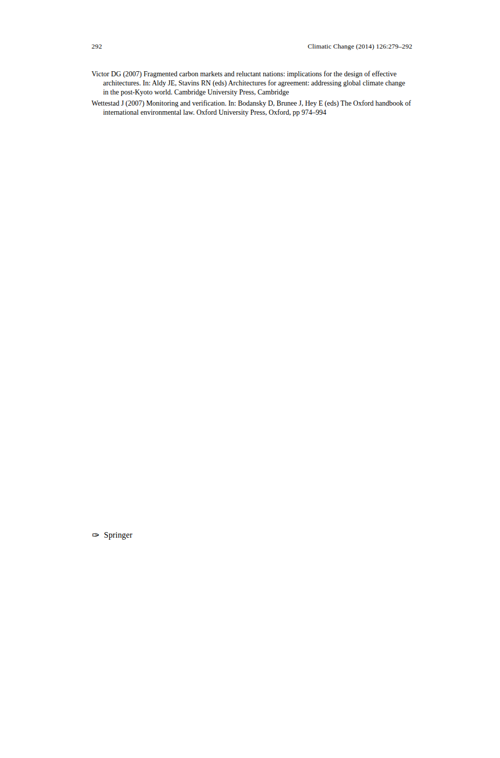292 Climatic Change (2014) 126:279–292
Victor DG (2007) Fragmented carbon markets and reluctant nations: implications for the design of effective architectures. In: Aldy JE, Stavins RN (eds) Architectures for agreement: addressing global climate change in the post-Kyoto world. Cambridge University Press, Cambridge
Wettestad J (2007) Monitoring and verification. In: Bodansky D, Brunee J, Hey E (eds) The Oxford handbook of international environmental law. Oxford University Press, Oxford, pp 974–994
✑ Springer